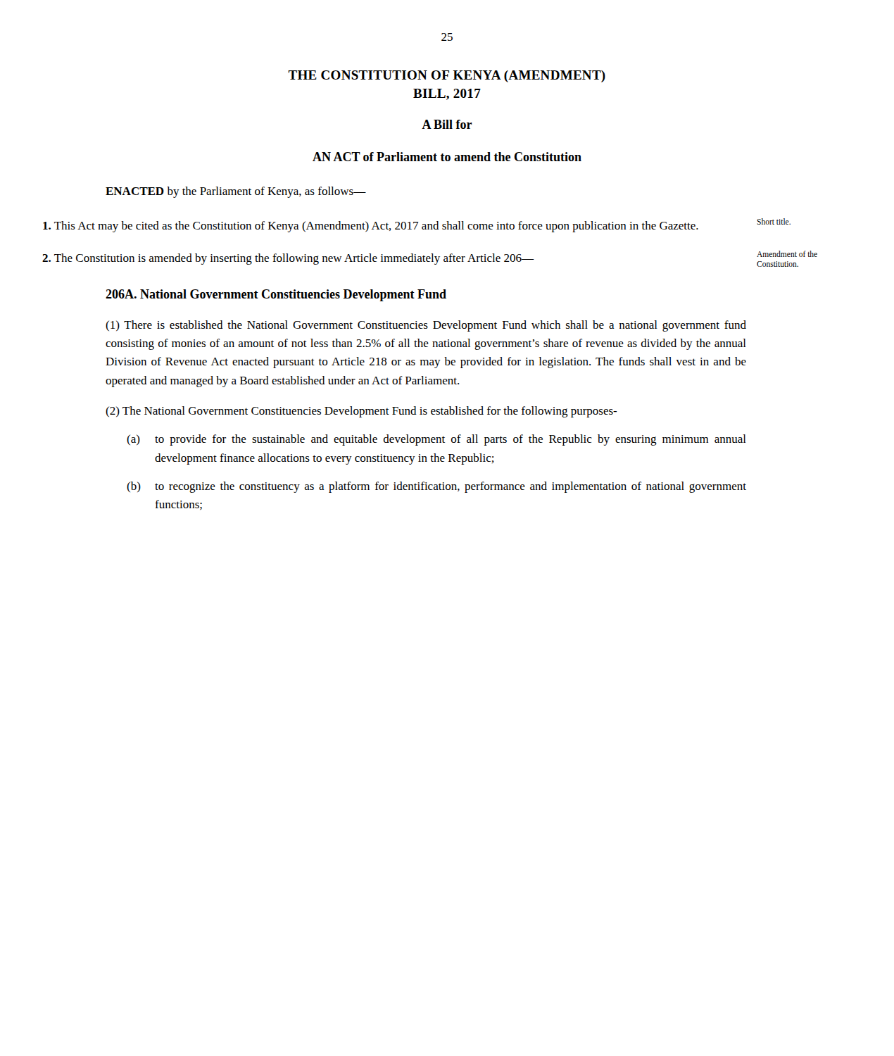25
THE CONSTITUTION OF KENYA (AMENDMENT)
BILL, 2017
A Bill for
AN ACT of Parliament to amend the Constitution
ENACTED by the Parliament of Kenya, as follows—
Short title.
1. This Act may be cited as the Constitution of Kenya (Amendment) Act, 2017 and shall come into force upon publication in the Gazette.
Amendment of the Constitution.
2. The Constitution is amended by inserting the following new Article immediately after Article 206—
206A. National Government Constituencies Development Fund
(1) There is established the National Government Constituencies Development Fund which shall be a national government fund consisting of monies of an amount of not less than 2.5% of all the national government’s share of revenue as divided by the annual Division of Revenue Act enacted pursuant to Article 218 or as may be provided for in legislation. The funds shall vest in and be operated and managed by a Board established under an Act of Parliament.
(2) The National Government Constituencies Development Fund is established for the following purposes-
(a) to provide for the sustainable and equitable development of all parts of the Republic by ensuring minimum annual development finance allocations to every constituency in the Republic;
(b) to recognize the constituency as a platform for identification, performance and implementation of national government functions;